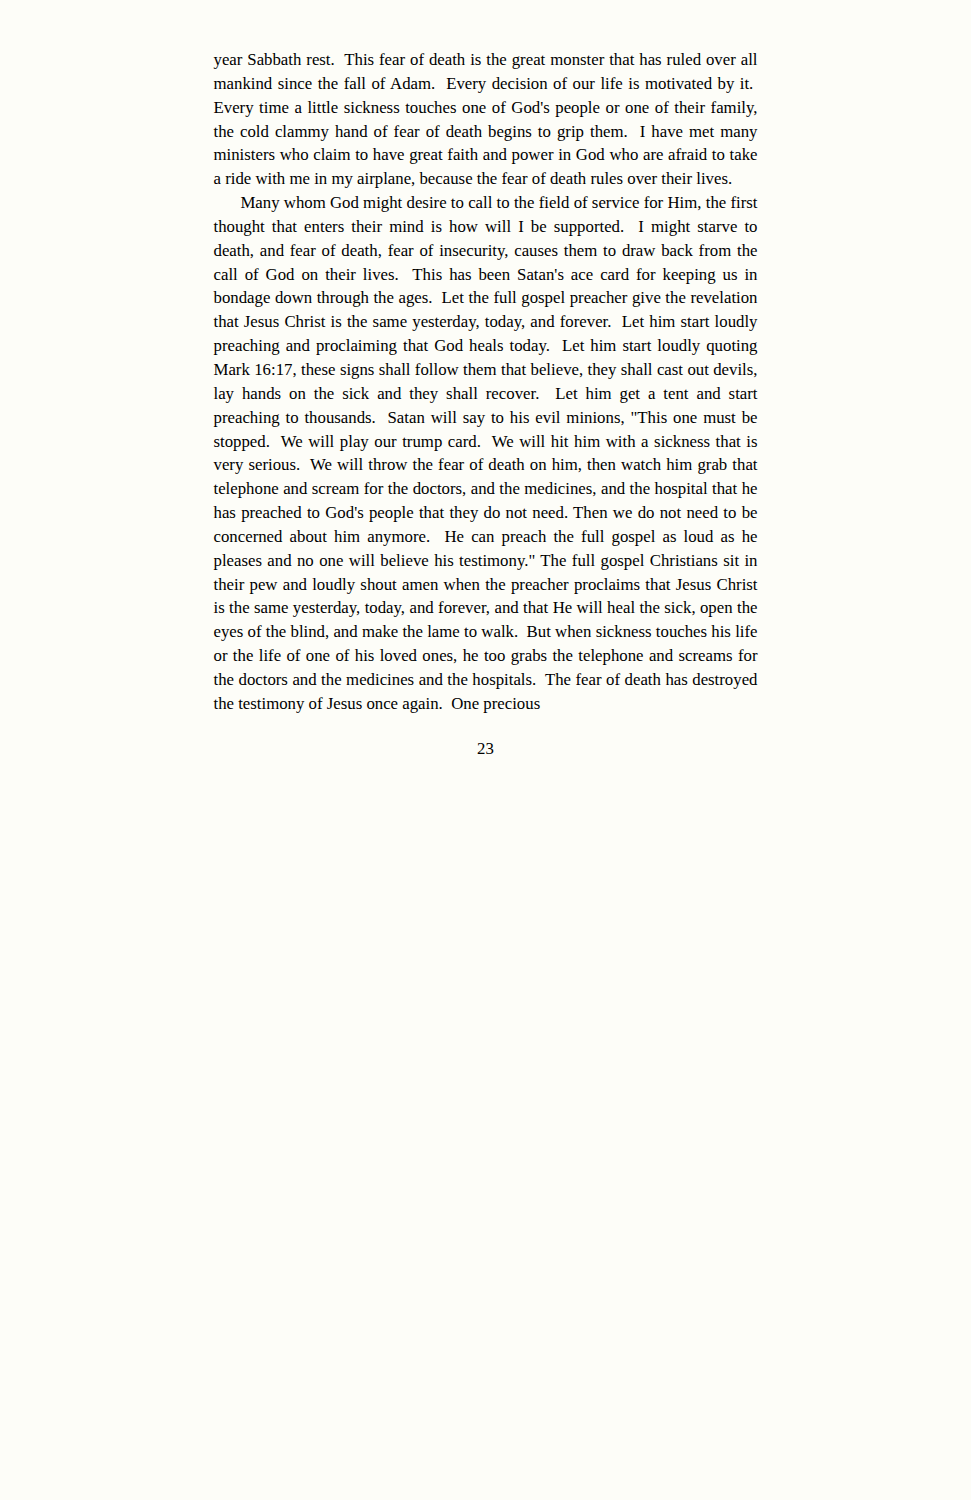year Sabbath rest. This fear of death is the great monster that has ruled over all mankind since the fall of Adam. Every decision of our life is motivated by it. Every time a little sickness touches one of God's people or one of their family, the cold clammy hand of fear of death begins to grip them. I have met many ministers who claim to have great faith and power in God who are afraid to take a ride with me in my airplane, because the fear of death rules over their lives.
Many whom God might desire to call to the field of service for Him, the first thought that enters their mind is how will I be supported. I might starve to death, and fear of death, fear of insecurity, causes them to draw back from the call of God on their lives. This has been Satan's ace card for keeping us in bondage down through the ages. Let the full gospel preacher give the revelation that Jesus Christ is the same yesterday, today, and forever. Let him start loudly preaching and proclaiming that God heals today. Let him start loudly quoting Mark 16:17, these signs shall follow them that believe, they shall cast out devils, lay hands on the sick and they shall recover. Let him get a tent and start preaching to thousands. Satan will say to his evil minions, "This one must be stopped. We will play our trump card. We will hit him with a sickness that is very serious. We will throw the fear of death on him, then watch him grab that telephone and scream for the doctors, and the medicines, and the hospital that he has preached to God's people that they do not need. Then we do not need to be concerned about him anymore. He can preach the full gospel as loud as he pleases and no one will believe his testimony." The full gospel Christians sit in their pew and loudly shout amen when the preacher proclaims that Jesus Christ is the same yesterday, today, and forever, and that He will heal the sick, open the eyes of the blind, and make the lame to walk. But when sickness touches his life or the life of one of his loved ones, he too grabs the telephone and screams for the doctors and the medicines and the hospitals. The fear of death has destroyed the testimony of Jesus once again. One precious
23